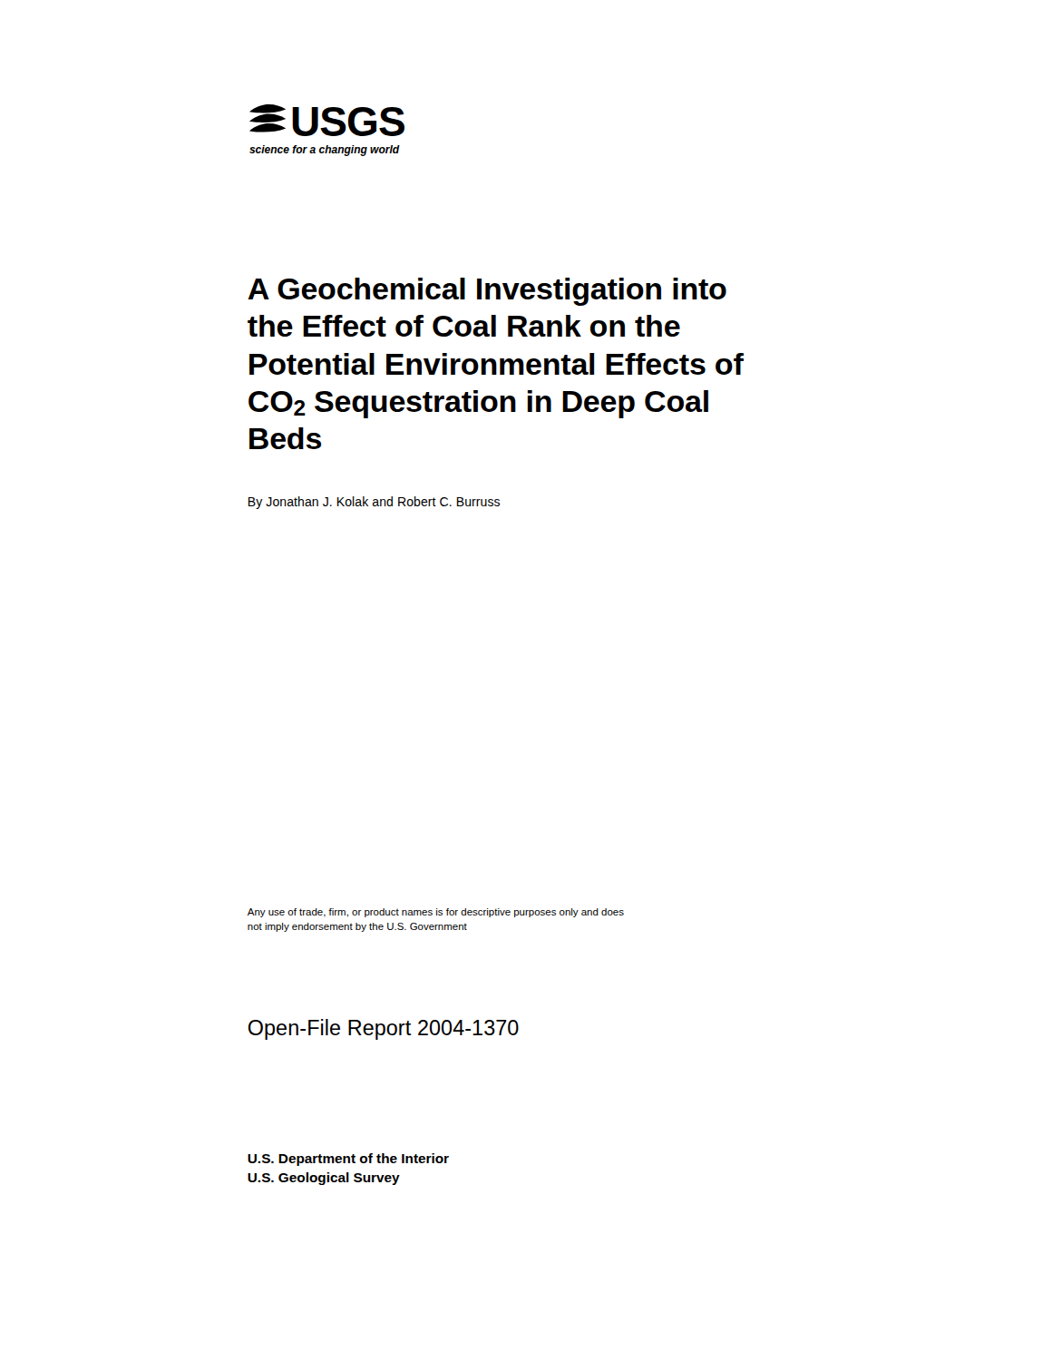USGS science for a changing world
A Geochemical Investigation into the Effect of Coal Rank on the Potential Environmental Effects of CO2 Sequestration in Deep Coal Beds
By Jonathan J. Kolak and Robert C. Burruss
Any use of trade, firm, or product names is for descriptive purposes only and does not imply endorsement by the U.S. Government
Open-File Report 2004-1370
U.S. Department of the Interior
U.S. Geological Survey